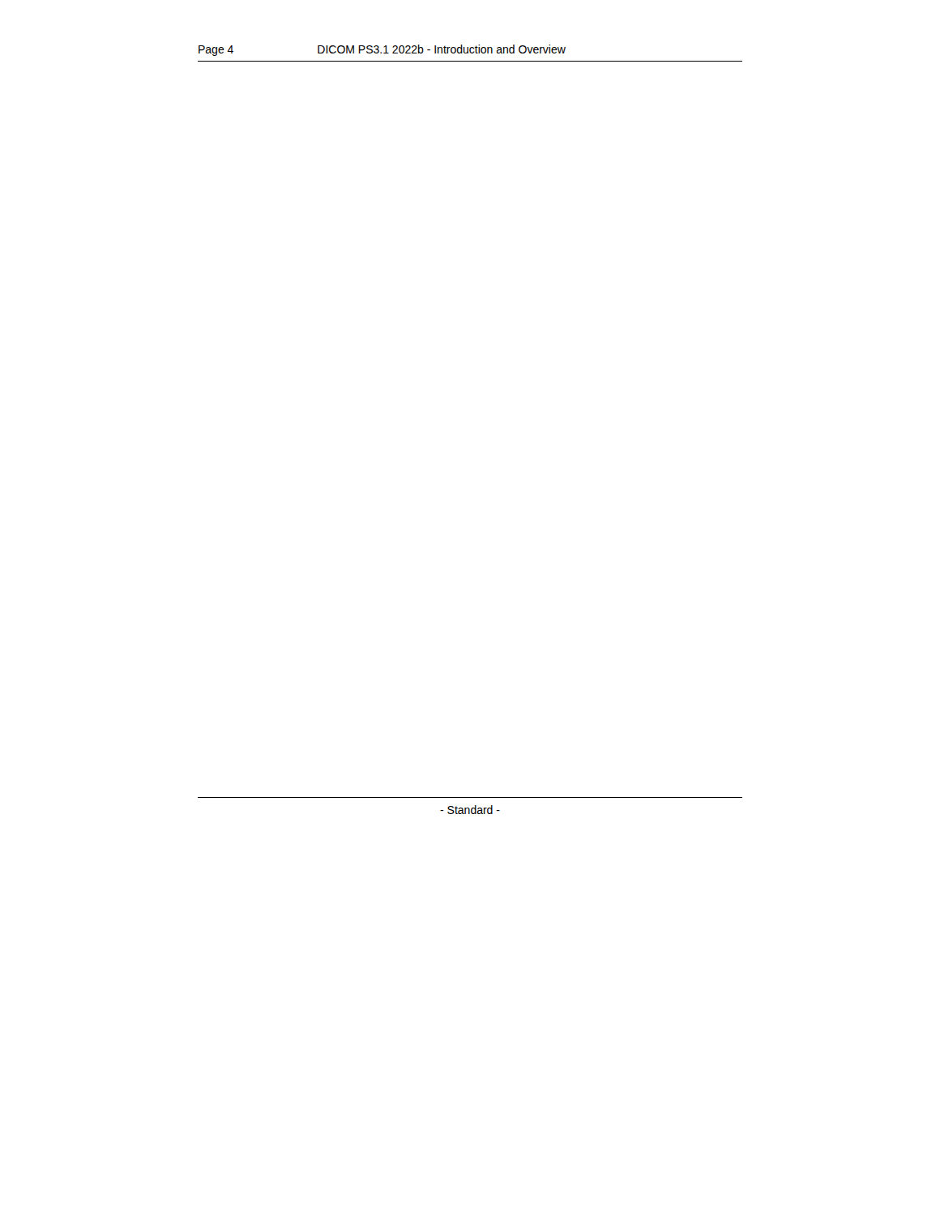Page 4 DICOM PS3.1 2022b - Introduction and Overview
- Standard -